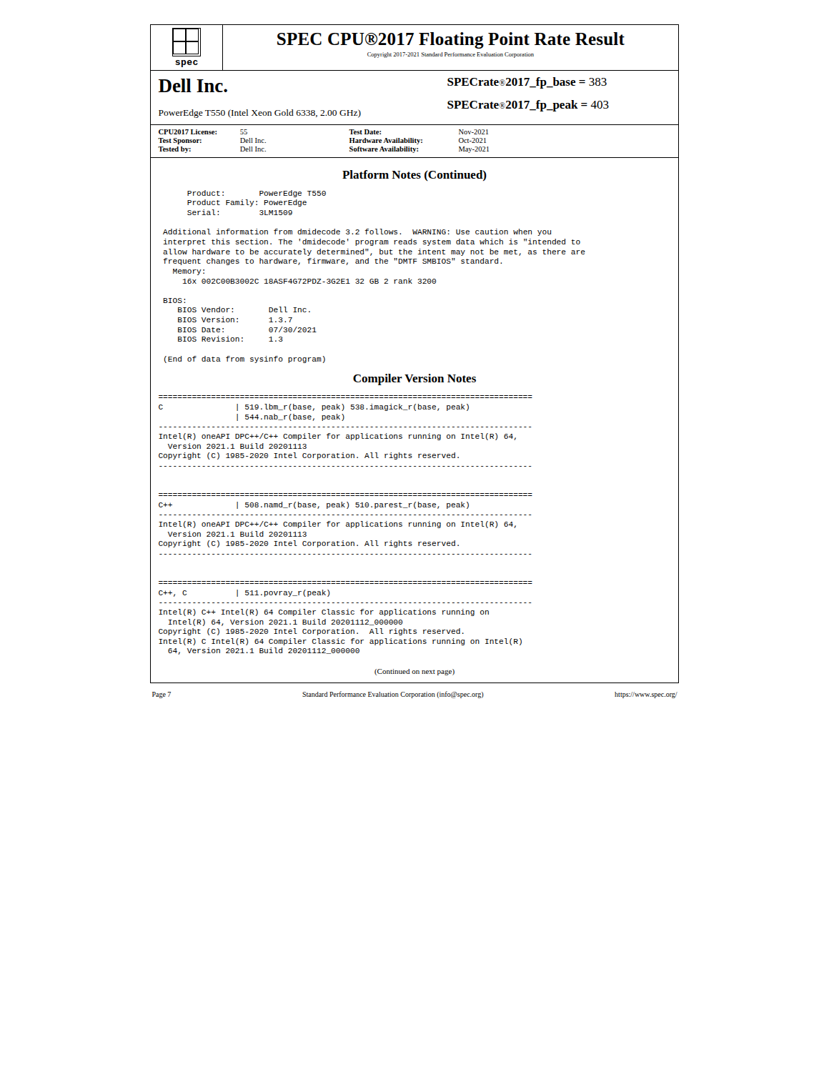spec
SPEC CPU®2017 Floating Point Rate Result
Copyright 2017-2021 Standard Performance Evaluation Corporation
Dell Inc.
PowerEdge T550 (Intel Xeon Gold 6338, 2.00 GHz)
SPECrate®2017_fp_base = 383
SPECrate®2017_fp_peak = 403
CPU2017 License:
55
Test Date:
Nov-2021
Test Sponsor:
Dell Inc.
Hardware Availability:
Oct-2021
Tested by:
Dell Inc.
Software Availability:
May-2021
Platform Notes (Continued)
      Product:       PowerEdge T550
      Product Family: PowerEdge
      Serial:        3LM1509

 Additional information from dmidecode 3.2 follows.  WARNING: Use caution when you
 interpret this section. The 'dmidecode' program reads system data which is "intended to
 allow hardware to be accurately determined", but the intent may not be met, as there are
 frequent changes to hardware, firmware, and the "DMTF SMBIOS" standard.
   Memory:
     16x 002C00B3002C 18ASF4G72PDZ-3G2E1 32 GB 2 rank 3200

 BIOS:
    BIOS Vendor:       Dell Inc.
    BIOS Version:      1.3.7
    BIOS Date:         07/30/2021
    BIOS Revision:     1.3

 (End of data from sysinfo program)
Compiler Version Notes
==============================================================================
C               | 519.lbm_r(base, peak) 538.imagick_r(base, peak)
                | 544.nab_r(base, peak)
------------------------------------------------------------------------------
Intel(R) oneAPI DPC++/C++ Compiler for applications running on Intel(R) 64,
  Version 2021.1 Build 20201113
Copyright (C) 1985-2020 Intel Corporation. All rights reserved.
------------------------------------------------------------------------------


==============================================================================
C++             | 508.namd_r(base, peak) 510.parest_r(base, peak)
------------------------------------------------------------------------------
Intel(R) oneAPI DPC++/C++ Compiler for applications running on Intel(R) 64,
  Version 2021.1 Build 20201113
Copyright (C) 1985-2020 Intel Corporation. All rights reserved.
------------------------------------------------------------------------------


==============================================================================
C++, C          | 511.povray_r(peak)
------------------------------------------------------------------------------
Intel(R) C++ Intel(R) 64 Compiler Classic for applications running on
  Intel(R) 64, Version 2021.1 Build 20201112_000000
Copyright (C) 1985-2020 Intel Corporation.  All rights reserved.
Intel(R) C Intel(R) 64 Compiler Classic for applications running on Intel(R)
  64, Version 2021.1 Build 20201112_000000
(Continued on next page)
Page 7
Standard Performance Evaluation Corporation (info@spec.org)
https://www.spec.org/